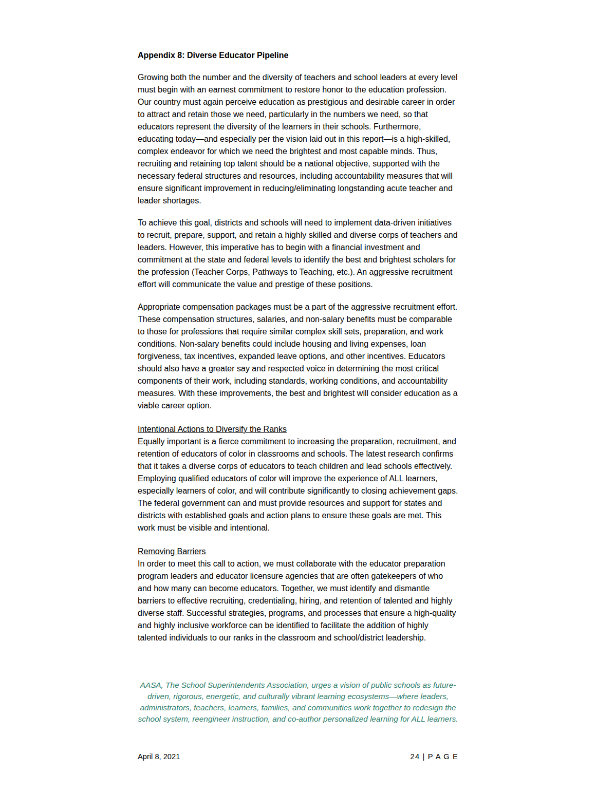Appendix 8: Diverse Educator Pipeline
Growing both the number and the diversity of teachers and school leaders at every level must begin with an earnest commitment to restore honor to the education profession. Our country must again perceive education as prestigious and desirable career in order to attract and retain those we need, particularly in the numbers we need, so that educators represent the diversity of the learners in their schools. Furthermore, educating today—and especially per the vision laid out in this report—is a high-skilled, complex endeavor for which we need the brightest and most capable minds. Thus, recruiting and retaining top talent should be a national objective, supported with the necessary federal structures and resources, including accountability measures that will ensure significant improvement in reducing/eliminating longstanding acute teacher and leader shortages.
To achieve this goal, districts and schools will need to implement data-driven initiatives to recruit, prepare, support, and retain a highly skilled and diverse corps of teachers and leaders. However, this imperative has to begin with a financial investment and commitment at the state and federal levels to identify the best and brightest scholars for the profession (Teacher Corps, Pathways to Teaching, etc.). An aggressive recruitment effort will communicate the value and prestige of these positions.
Appropriate compensation packages must be a part of the aggressive recruitment effort. These compensation structures, salaries, and non-salary benefits must be comparable to those for professions that require similar complex skill sets, preparation, and work conditions. Non-salary benefits could include housing and living expenses, loan forgiveness, tax incentives, expanded leave options, and other incentives. Educators should also have a greater say and respected voice in determining the most critical components of their work, including standards, working conditions, and accountability measures. With these improvements, the best and brightest will consider education as a viable career option.
Intentional Actions to Diversify the Ranks
Equally important is a fierce commitment to increasing the preparation, recruitment, and retention of educators of color in classrooms and schools. The latest research confirms that it takes a diverse corps of educators to teach children and lead schools effectively. Employing qualified educators of color will improve the experience of ALL learners, especially learners of color, and will contribute significantly to closing achievement gaps. The federal government can and must provide resources and support for states and districts with established goals and action plans to ensure these goals are met. This work must be visible and intentional.
Removing Barriers
In order to meet this call to action, we must collaborate with the educator preparation program leaders and educator licensure agencies that are often gatekeepers of who and how many can become educators. Together, we must identify and dismantle barriers to effective recruiting, credentialing, hiring, and retention of talented and highly diverse staff. Successful strategies, programs, and processes that ensure a high-quality and highly inclusive workforce can be identified to facilitate the addition of highly talented individuals to our ranks in the classroom and school/district leadership.
AASA, The School Superintendents Association, urges a vision of public schools as future-driven, rigorous, energetic, and culturally vibrant learning ecosystems—where leaders, administrators, teachers, learners, families, and communities work together to redesign the school system, reengineer instruction, and co-author personalized learning for ALL learners.
April 8, 2021
24 | P A G E